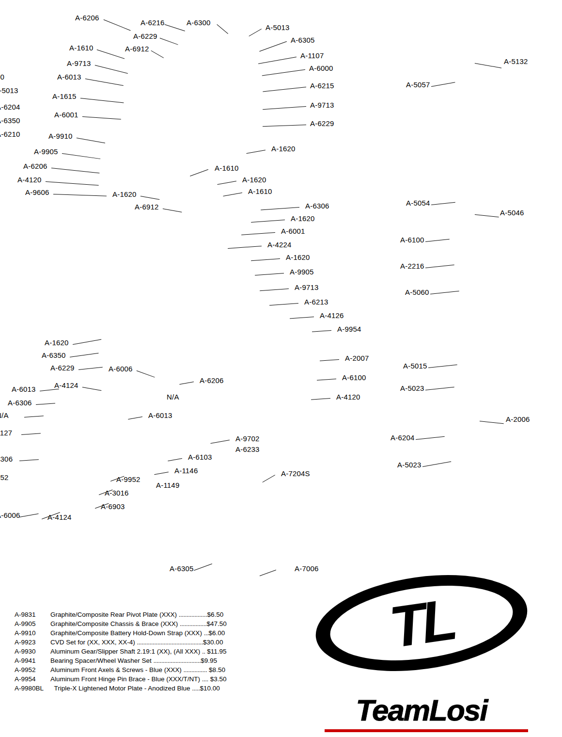A-6206
A-6216
A-6300
A-5013
A-6229
A-6305
A-1610
A-6912
A-1107
A-9713
A-6000
A-6013
A-6215
A-1615
A-9713
A-6001
A-6229
00
A-5013
A-6204
A-6350
A-6210
A-9910
A-9905
A-6206
A-4120
A-9606
A-1620
A-1610
A-1620
A-1620
A-1610
A-6912
A-6306
A-1620
A-6001
A-4224
A-1620
A-9905
A-9713
A-6213
A-4126
A-9954
A-2007
A-6100
A-4120
A-1620
A-6350
A-6229
A-6006
A-6206
A-6013
A-4124
A-6306
N/A
N/A
A-6013
-2127
A-9702
A-6233
6306
A-6103
952
A-1146
A-1149
A-9952
A-3016
A-6903
A-6006
A-4124
A-7204S
A-6305
A-7006
A-5132
A-5057
A-5054
A-5046
A-6100
A-2216
A-5060
A-5015
A-5023
A-2006
A-6204
A-5023
| A-9831 | Graphite/Composite Rear Pivot Plate (XXX) .................. $6.50 |
| A-9905 | Graphite/Composite Chassis & Brace (XXX) ................. $47.50 |
| A-9910 | Graphite/Composite Battery Hold-Down Strap (XXX) ... $6.00 |
| A-9923 | CVD Set for (XX, XXX, XX-4) .......................................... $30.00 |
| A-9930 | Aluminum Gear/Slipper Shaft 2.19:1 (XX), (All XXX) .. $11.95 |
| A-9941 | Bearing Spacer/Wheel Washer Set .............................. $9.95 |
| A-9952 | Aluminum Front Axels & Screws - Blue (XXX) ............... $8.50 |
| A-9954 | Aluminum Front Hinge Pin Brace - Blue (XXX/T/NT) .... $3.50 |
| A-9980BL | Triple-X Lightened Motor Plate - Anodized Blue ..... $10.00 |
TL
TeamLosi